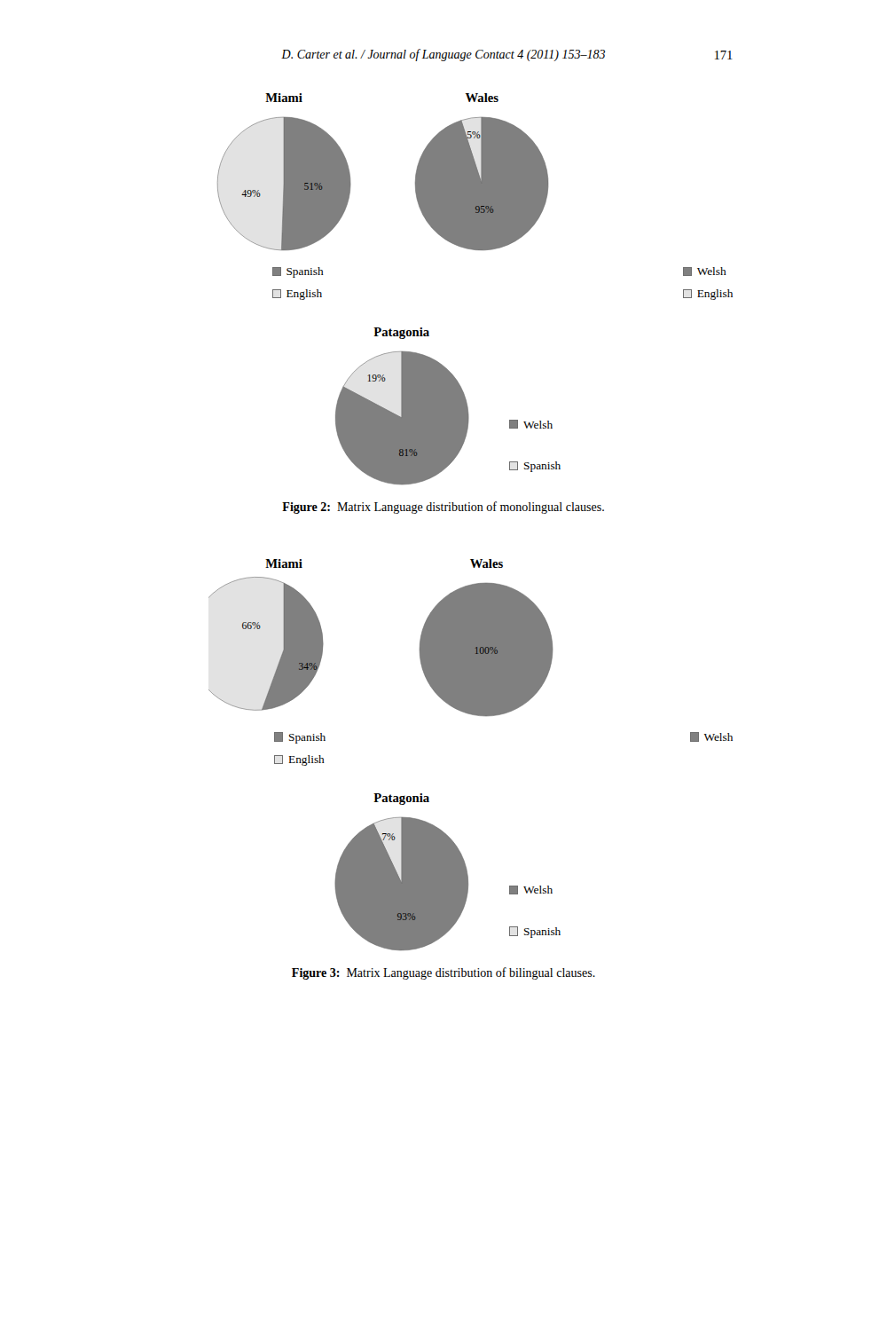D. Carter et al. / Journal of Language Contact 4 (2011) 153–183 171
Miami
51% 49%
Spanish
English
Wales
5% 95%
Welsh
English
Patagonia
19% 81%
Welsh
Spanish
Figure 2: Matrix Language distribution of monolingual clauses.
Miami
34% 66%
Spanish
English
Wales
100%
Welsh
Patagonia
7% 93%
Welsh
Spanish
Figure 3: Matrix Language distribution of bilingual clauses.